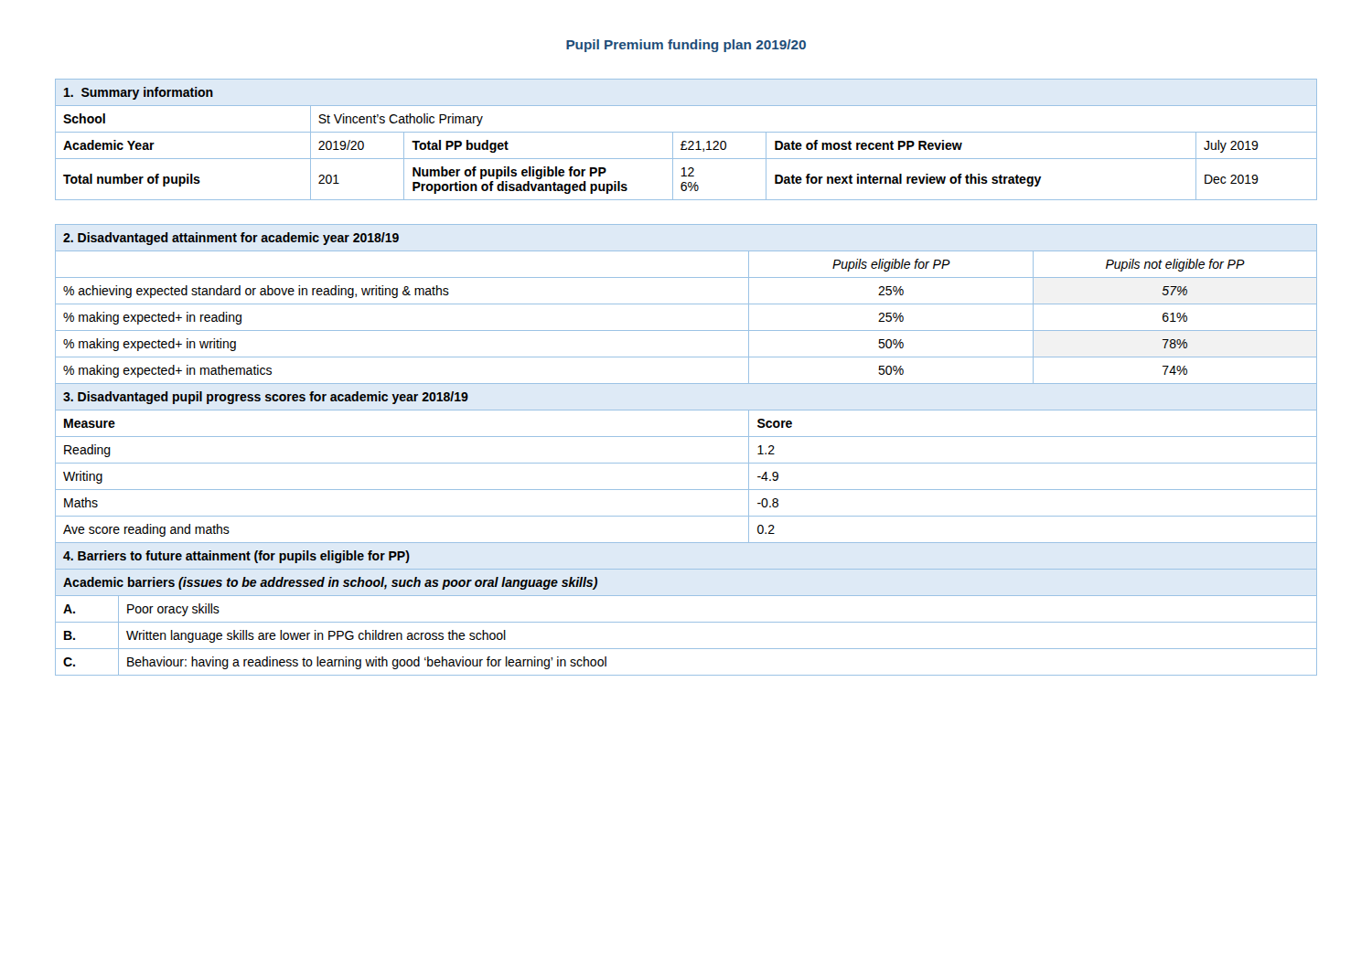Pupil Premium funding plan 2019/20
| 1. Summary information |
| School | St Vincent’s Catholic Primary |
| Academic Year | 2019/20 | Total PP budget | £21,120 | Date of most recent PP Review | July 2019 |
| Total number of pupils | 201 | Number of pupils eligible for PP Proportion of disadvantaged pupils | 12 6% | Date for next internal review of this strategy | Dec 2019 |
| 2. Disadvantaged attainment for academic year 2018/19 |
| | Pupils eligible for PP | Pupils not eligible for PP |
| % achieving expected standard or above in reading, writing & maths | 25% | 57% |
| % making expected+ in reading | 25% | 61% |
| % making expected+ in writing | 50% | 78% |
| % making expected+ in mathematics | 50% | 74% |
| 3. Disadvantaged pupil progress scores for academic year 2018/19 |
| Measure | Score |
| Reading | 1.2 |
| Writing | -4.9 |
| Maths | -0.8 |
| Ave score reading and maths | 0.2 |
| 4. Barriers to future attainment (for pupils eligible for PP) |
| Academic barriers (issues to be addressed in school, such as poor oral language skills) |
| A. | Poor oracy skills |
| B. | Written language skills are lower in PPG children across the school |
| C. | Behaviour: having a readiness to learning with good ‘behaviour for learning’ in school |